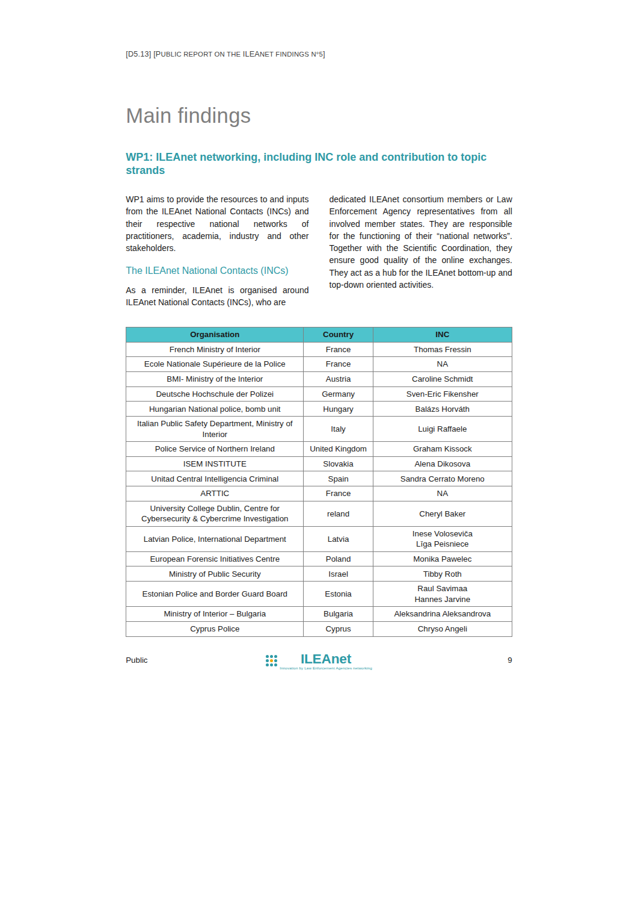[D5.13] [PUBLIC REPORT ON THE ILEANET FINDINGS N°5]
Main findings
WP1: ILEAnet networking, including INC role and contribution to topic strands
WP1 aims to provide the resources to and inputs from the ILEAnet National Contacts (INCs) and their respective national networks of practitioners, academia, industry and other stakeholders.
The ILEAnet National Contacts (INCs)
As a reminder, ILEAnet is organised around ILEAnet National Contacts (INCs), who are
dedicated ILEAnet consortium members or Law Enforcement Agency representatives from all involved member states. They are responsible for the functioning of their “national networks”. Together with the Scientific Coordination, they ensure good quality of the online exchanges. They act as a hub for the ILEAnet bottom-up and top-down oriented activities.
| Organisation | Country | INC |
| --- | --- | --- |
| French Ministry of Interior | France | Thomas Fressin |
| Ecole Nationale Supérieure de la Police | France | NA |
| BMI- Ministry of the Interior | Austria | Caroline Schmidt |
| Deutsche Hochschule der Polizei | Germany | Sven-Eric Fikensher |
| Hungarian National police, bomb unit | Hungary | Balázs Horváth |
| Italian Public Safety Department, Ministry of Interior | Italy | Luigi Raffaele |
| Police Service of Northern Ireland | United Kingdom | Graham Kissock |
| ISEM INSTITUTE | Slovakia | Alena Dikosova |
| Unitad Central Intelligencia Criminal | Spain | Sandra Cerrato Moreno |
| ARTTIC | France | NA |
| University College Dublin, Centre for Cybersecurity & Cybercrime Investigation | reland | Cheryl Baker |
| Latvian Police, International Department | Latvia | Inese Voloseviča Līga Peisniece |
| European Forensic Initiatives Centre | Poland | Monika Pawelec |
| Ministry of Public Security | Israel | Tibby Roth |
| Estonian Police and Border Guard Board | Estonia | Raul Savimaa Hannes Jarvine |
| Ministry of Interior – Bulgaria | Bulgaria | Aleksandrina Aleksandrova |
| Cyprus Police | Cyprus | Chryso Angeli |
Public
ILEAnet Innovation by Law Enforcement Agencies networking
9